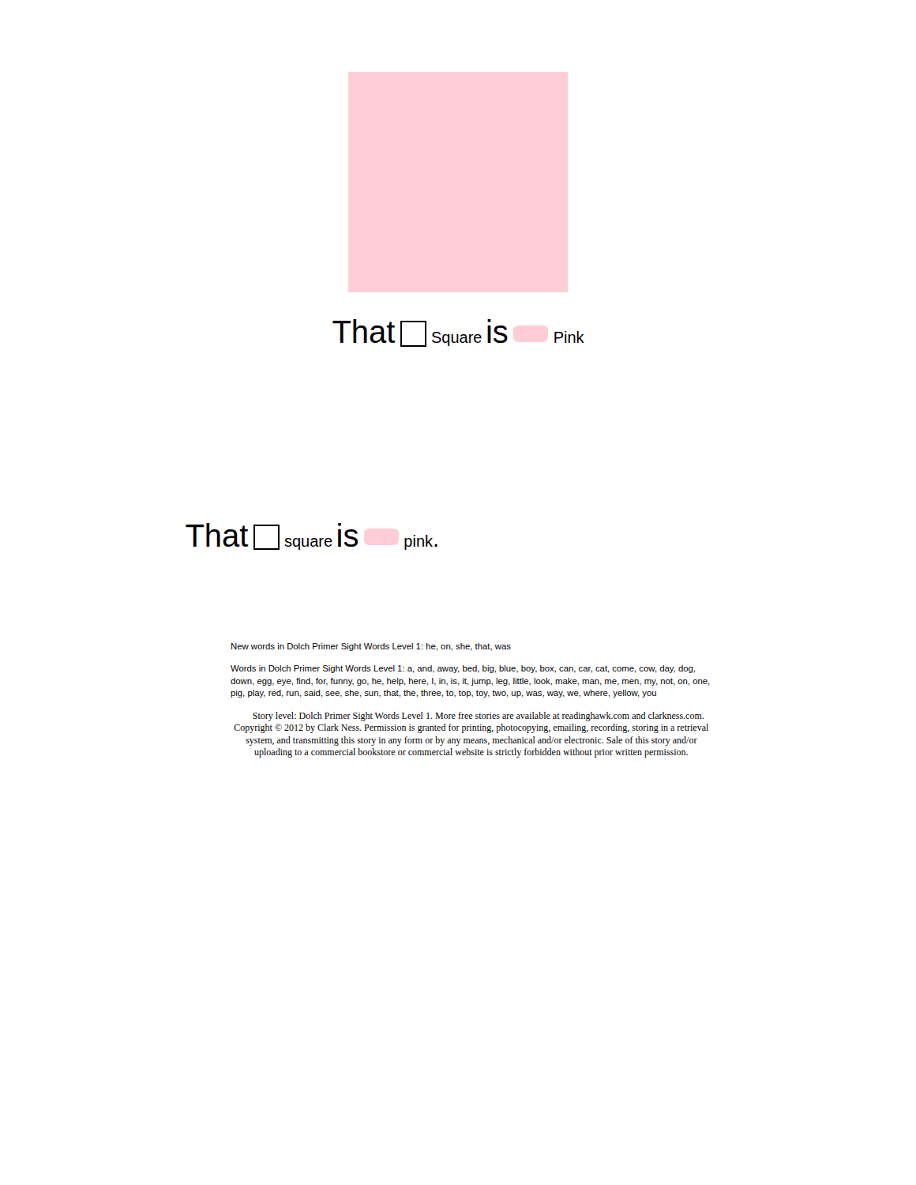That Square is Pink
That square is pink.
New words in Dolch Primer Sight Words Level 1: he, on, she, that, was
Words in Dolch Primer Sight Words Level 1: a, and, away, bed, big, blue, boy, box, can, car, cat, come, cow, day, dog, down, egg, eye, find, for, funny, go, he, help, here, I, in, is, it, jump, leg, little, look, make, man, me, men, my, not, on, one, pig, play, red, run, said, see, she, sun, that, the, three, to, top, toy, two, up, was, way, we, where, yellow, you
Story level: Dolch Primer Sight Words Level 1. More free stories are available at readinghawk.com and clarkness.com.
Copyright © 2012 by Clark Ness. Permission is granted for printing, photocopying, emailing, recording, storing in a retrieval system, and transmitting this story in any form or by any means, mechanical and/or electronic. Sale of this story and/or uploading to a commercial bookstore or commercial website is strictly forbidden without prior written permission.